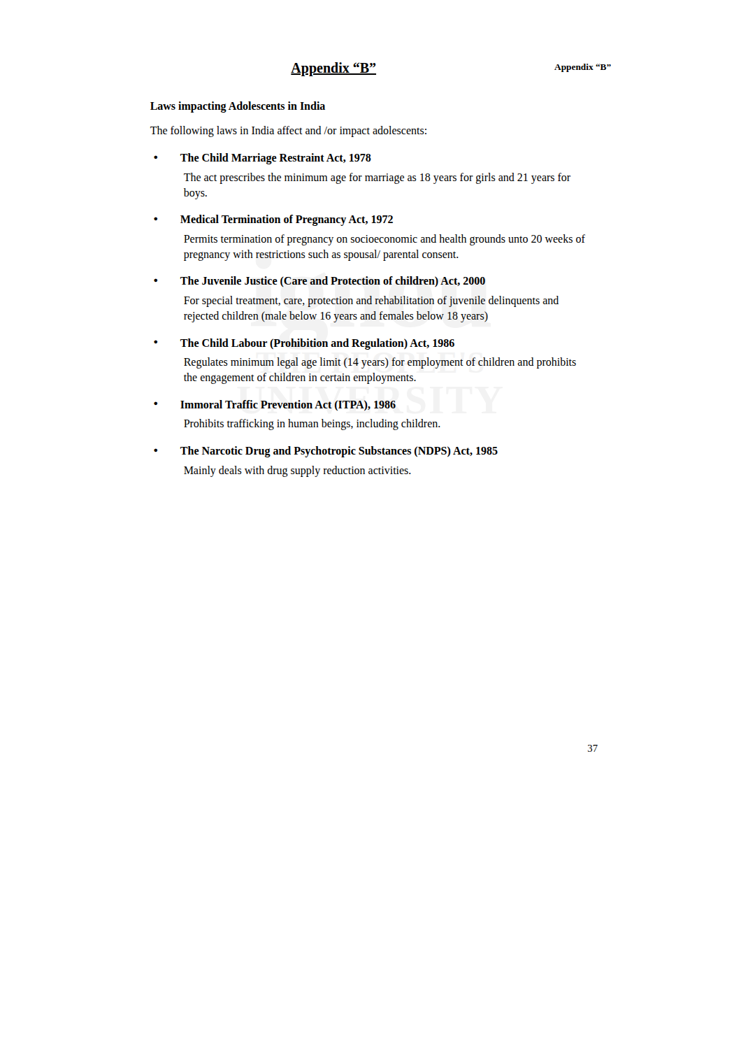ignou
THE PEOPLE'S
UNIVERSITY
Appendix “B”
Appendix “B”
Laws impacting Adolescents in India
The following laws in India affect and /or impact adolescents:
The Child Marriage Restraint Act, 1978
The act prescribes the minimum age for marriage as 18 years for girls and 21 years for boys.
Medical Termination of Pregnancy Act, 1972
Permits termination of pregnancy on socioeconomic and health grounds unto 20 weeks of pregnancy with restrictions such as spousal/ parental consent.
The Juvenile Justice (Care and Protection of children) Act, 2000
For special treatment, care, protection and rehabilitation of juvenile delinquents and rejected children (male below 16 years and females below 18 years)
The Child Labour (Prohibition and Regulation) Act, 1986
Regulates minimum legal age limit (14 years) for employment of children and prohibits the engagement of children in certain employments.
Immoral Traffic Prevention Act (ITPA), 1986
Prohibits trafficking in human beings, including children.
The Narcotic Drug and Psychotropic Substances (NDPS) Act, 1985
Mainly deals with drug supply reduction activities.
37